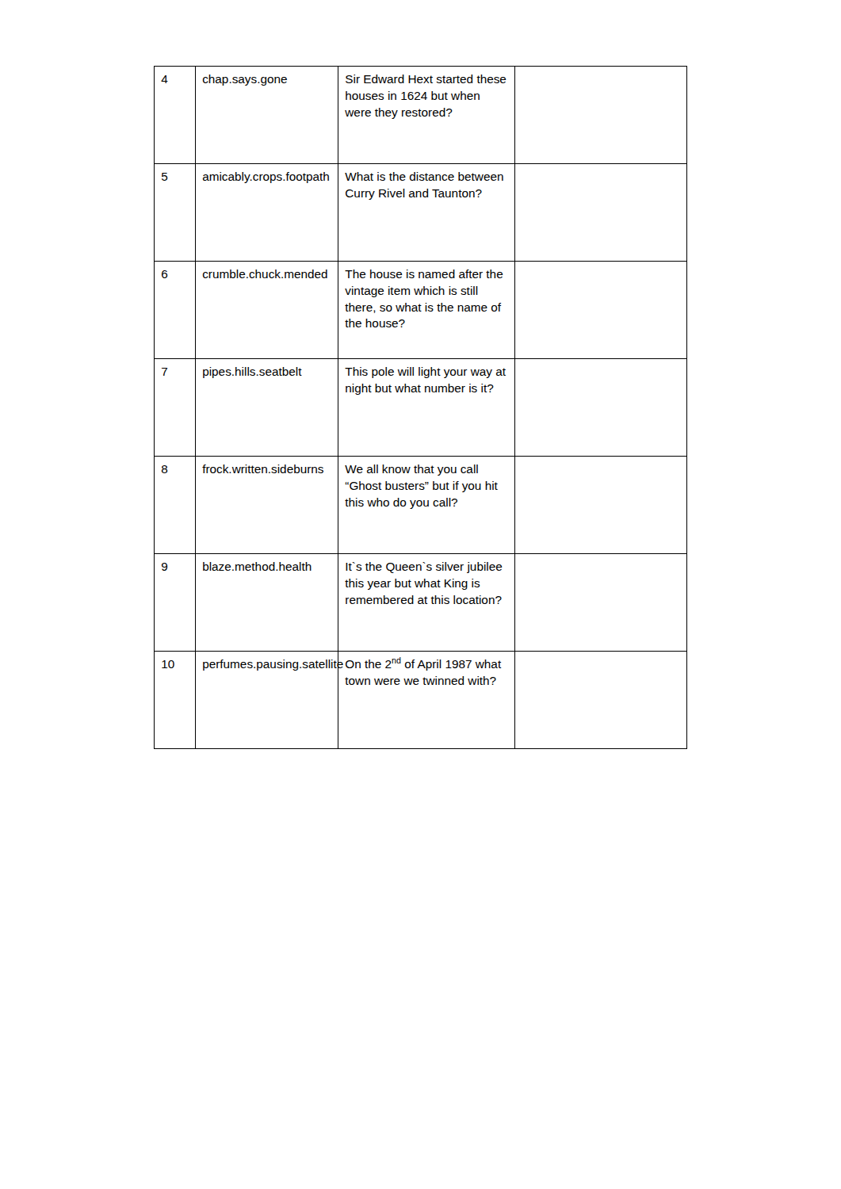| 4 | chap.says.gone | Sir Edward Hext started these houses in 1624 but when were they restored? | |
| 5 | amicably.crops.footpath | What is the distance between Curry Rivel and Taunton? | |
| 6 | crumble.chuck.mended | The house is named after the vintage item which is still there, so what is the name of the house? | |
| 7 | pipes.hills.seatbelt | This pole will light your way at night but what number is it? | |
| 8 | frock.written.sideburns | We all know that you call “Ghost busters” but if you hit this who do you call? | |
| 9 | blaze.method.health | It`s the Queen`s silver jubilee this year but what King is remembered at this location? | |
| 10 | perfumes.pausing.satellite | On the 2 nd of April 1987 what town were we twinned with? | |